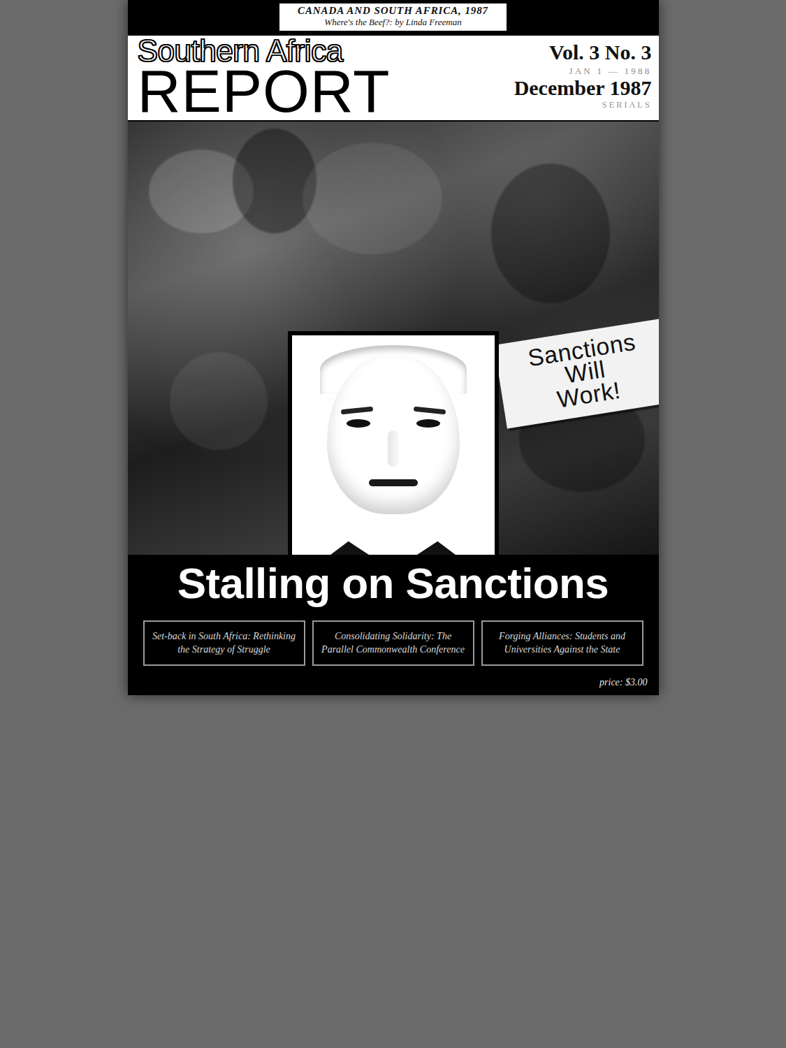Canada and South Africa, 1987
Where's the Beef?: by Linda Freeman
Southern Africa
REPORT
Vol. 3 No. 3
JAN 1 — 1988
December 1987
SERIALS
Sanctions Will Work!
Stalling on Sanctions
Set-back in South Africa: Rethinking the Strategy of Struggle
Consolidating Solidarity: The Parallel Commonwealth Conference
Forging Alliances: Students and Universities Against the State
price: $3.00